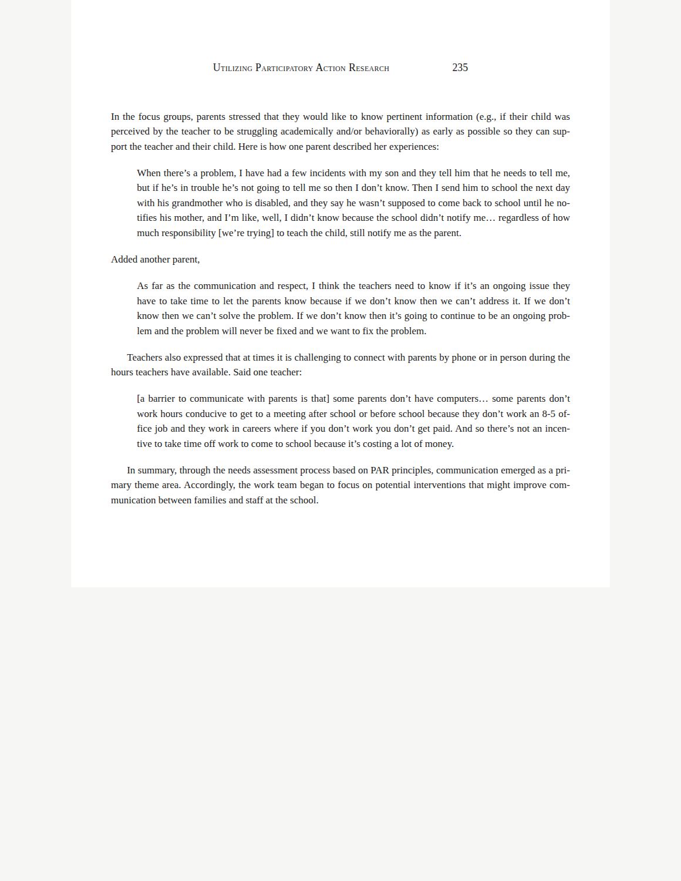Utilizing Participatory Action Research 235
In the focus groups, parents stressed that they would like to know pertinent information (e.g., if their child was perceived by the teacher to be struggling academically and/or behaviorally) as early as possible so they can support the teacher and their child. Here is how one parent described her experiences:
When there’s a problem, I have had a few incidents with my son and they tell him that he needs to tell me, but if he’s in trouble he’s not going to tell me so then I don’t know. Then I send him to school the next day with his grandmother who is disabled, and they say he wasn’t supposed to come back to school until he notifies his mother, and I’m like, well, I didn’t know because the school didn’t notify me… regardless of how much responsibility [we’re trying] to teach the child, still notify me as the parent.
Added another parent,
As far as the communication and respect, I think the teachers need to know if it’s an ongoing issue they have to take time to let the parents know because if we don’t know then we can’t address it. If we don’t know then we can’t solve the problem. If we don’t know then it’s going to continue to be an ongoing problem and the problem will never be fixed and we want to fix the problem.
Teachers also expressed that at times it is challenging to connect with parents by phone or in person during the hours teachers have available. Said one teacher:
[a barrier to communicate with parents is that] some parents don’t have computers… some parents don’t work hours conducive to get to a meeting after school or before school because they don’t work an 8-5 office job and they work in careers where if you don’t work you don’t get paid. And so there’s not an incentive to take time off work to come to school because it’s costing a lot of money.
In summary, through the needs assessment process based on PAR principles, communication emerged as a primary theme area. Accordingly, the work team began to focus on potential interventions that might improve communication between families and staff at the school.